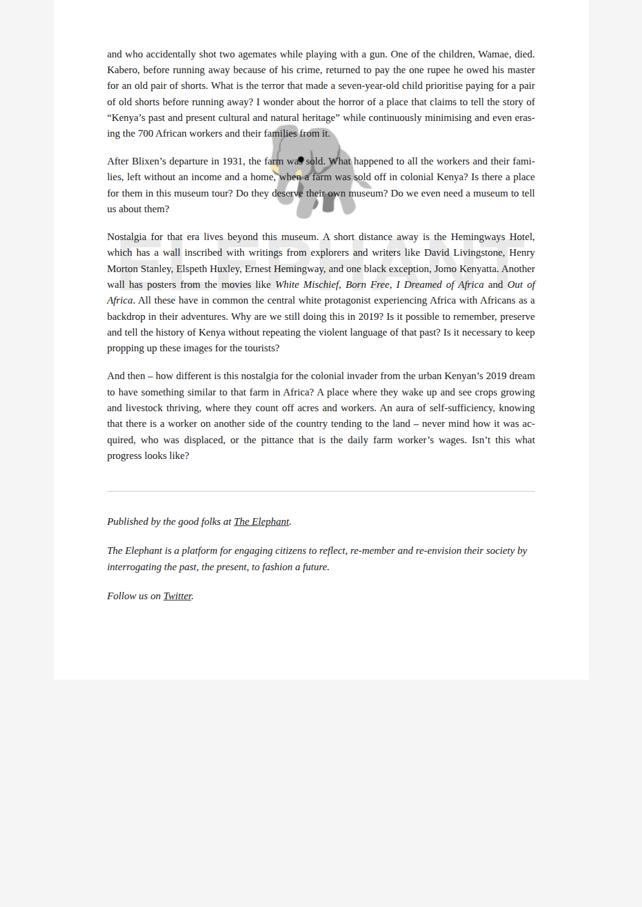🐘
ELEPHANT
and who accidentally shot two agemates while playing with a gun. One of the children, Wamae, died. Kabero, before running away because of his crime, returned to pay the one rupee he owed his master for an old pair of shorts. What is the terror that made a seven-year-old child prioritise paying for a pair of old shorts before running away? I wonder about the horror of a place that claims to tell the story of “Kenya’s past and present cultural and natural heritage” while continuously minimising and even erasing the 700 African workers and their families from it.
After Blixen’s departure in 1931, the farm was sold. What happened to all the workers and their families, left without an income and a home, when a farm was sold off in colonial Kenya? Is there a place for them in this museum tour? Do they deserve their own museum? Do we even need a museum to tell us about them?
Nostalgia for that era lives beyond this museum. A short distance away is the Hemingways Hotel, which has a wall inscribed with writings from explorers and writers like David Livingstone, Henry Morton Stanley, Elspeth Huxley, Ernest Hemingway, and one black exception, Jomo Kenyatta. Another wall has posters from the movies like White Mischief, Born Free, I Dreamed of Africa and Out of Africa. All these have in common the central white protagonist experiencing Africa with Africans as a backdrop in their adventures. Why are we still doing this in 2019? Is it possible to remember, preserve and tell the history of Kenya without repeating the violent language of that past? Is it necessary to keep propping up these images for the tourists?
And then – how different is this nostalgia for the colonial invader from the urban Kenyan’s 2019 dream to have something similar to that farm in Africa? A place where they wake up and see crops growing and livestock thriving, where they count off acres and workers. An aura of self-sufficiency, knowing that there is a worker on another side of the country tending to the land – never mind how it was acquired, who was displaced, or the pittance that is the daily farm worker’s wages. Isn’t this what progress looks like?
Published by the good folks at The Elephant.
The Elephant is a platform for engaging citizens to reflect, re-member and re-envision their society by interrogating the past, the present, to fashion a future.
Follow us on Twitter.